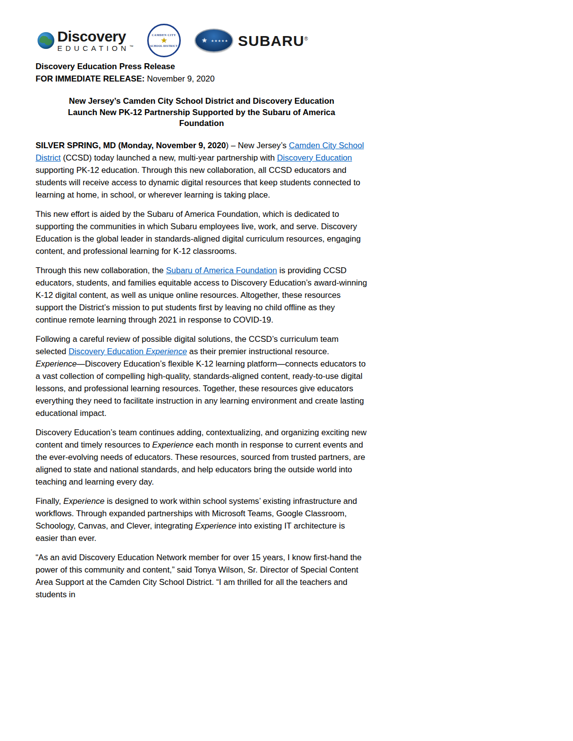Discovery
EDUCATION™
CAMDEN CITY
★
SCHOOL DISTRICT
SUBARU®
Discovery Education Press Release
FOR IMMEDIATE RELEASE: November 9, 2020
New Jersey’s Camden City School District and Discovery Education Launch New PK-12 Partnership Supported by the Subaru of America Foundation
SILVER SPRING, MD (Monday, November 9, 2020) – New Jersey’s Camden City School District (CCSD) today launched a new, multi-year partnership with Discovery Education supporting PK-12 education. Through this new collaboration, all CCSD educators and students will receive access to dynamic digital resources that keep students connected to learning at home, in school, or wherever learning is taking place.
This new effort is aided by the Subaru of America Foundation, which is dedicated to supporting the communities in which Subaru employees live, work, and serve. Discovery Education is the global leader in standards-aligned digital curriculum resources, engaging content, and professional learning for K-12 classrooms.
Through this new collaboration, the Subaru of America Foundation is providing CCSD educators, students, and families equitable access to Discovery Education’s award-winning K-12 digital content, as well as unique online resources. Altogether, these resources support the District’s mission to put students first by leaving no child offline as they continue remote learning through 2021 in response to COVID-19.
Following a careful review of possible digital solutions, the CCSD’s curriculum team selected Discovery Education Experience as their premier instructional resource. Experience—Discovery Education’s flexible K-12 learning platform—connects educators to a vast collection of compelling high-quality, standards-aligned content, ready-to-use digital lessons, and professional learning resources. Together, these resources give educators everything they need to facilitate instruction in any learning environment and create lasting educational impact.
Discovery Education’s team continues adding, contextualizing, and organizing exciting new content and timely resources to Experience each month in response to current events and the ever-evolving needs of educators. These resources, sourced from trusted partners, are aligned to state and national standards, and help educators bring the outside world into teaching and learning every day.
Finally, Experience is designed to work within school systems’ existing infrastructure and workflows. Through expanded partnerships with Microsoft Teams, Google Classroom, Schoology, Canvas, and Clever, integrating Experience into existing IT architecture is easier than ever.
“As an avid Discovery Education Network member for over 15 years, I know first-hand the power of this community and content,” said Tonya Wilson, Sr. Director of Special Content Area Support at the Camden City School District. “I am thrilled for all the teachers and students in